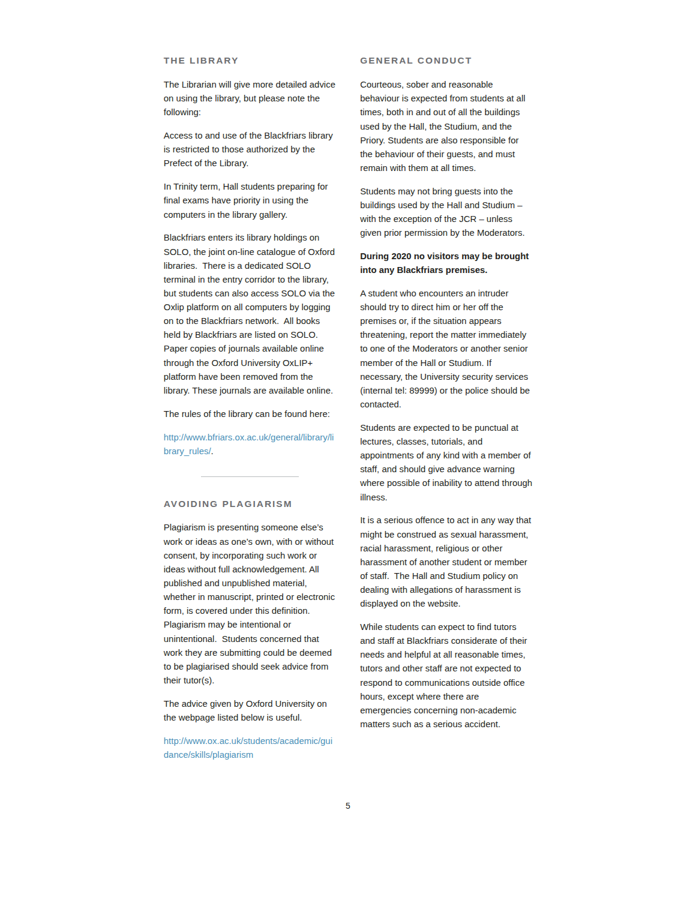The Library
The Librarian will give more detailed advice on using the library, but please note the following:
Access to and use of the Blackfriars library is restricted to those authorized by the Prefect of the Library.
In Trinity term, Hall students preparing for final exams have priority in using the computers in the library gallery.
Blackfriars enters its library holdings on SOLO, the joint on-line catalogue of Oxford libraries. There is a dedicated SOLO terminal in the entry corridor to the library, but students can also access SOLO via the Oxlip platform on all computers by logging on to the Blackfriars network. All books held by Blackfriars are listed on SOLO. Paper copies of journals available online through the Oxford University OxLIP+ platform have been removed from the library. These journals are available online.
The rules of the library can be found here:
http://www.bfriars.ox.ac.uk/general/library/library_rules/.
Avoiding Plagiarism
Plagiarism is presenting someone else’s work or ideas as one’s own, with or without consent, by incorporating such work or ideas without full acknowledgement. All published and unpublished material, whether in manuscript, printed or electronic form, is covered under this definition. Plagiarism may be intentional or unintentional. Students concerned that work they are submitting could be deemed to be plagiarised should seek advice from their tutor(s).
The advice given by Oxford University on the webpage listed below is useful.
http://www.ox.ac.uk/students/academic/guidance/skills/plagiarism
General Conduct
Courteous, sober and reasonable behaviour is expected from students at all times, both in and out of all the buildings used by the Hall, the Studium, and the Priory. Students are also responsible for the behaviour of their guests, and must remain with them at all times.
Students may not bring guests into the buildings used by the Hall and Studium – with the exception of the JCR – unless given prior permission by the Moderators.
During 2020 no visitors may be brought into any Blackfriars premises.
A student who encounters an intruder should try to direct him or her off the premises or, if the situation appears threatening, report the matter immediately to one of the Moderators or another senior member of the Hall or Studium. If necessary, the University security services (internal tel: 89999) or the police should be contacted.
Students are expected to be punctual at lectures, classes, tutorials, and appointments of any kind with a member of staff, and should give advance warning where possible of inability to attend through illness.
It is a serious offence to act in any way that might be construed as sexual harassment, racial harassment, religious or other harassment of another student or member of staff. The Hall and Studium policy on dealing with allegations of harassment is displayed on the website.
While students can expect to find tutors and staff at Blackfriars considerate of their needs and helpful at all reasonable times, tutors and other staff are not expected to respond to communications outside office hours, except where there are emergencies concerning non-academic matters such as a serious accident.
5